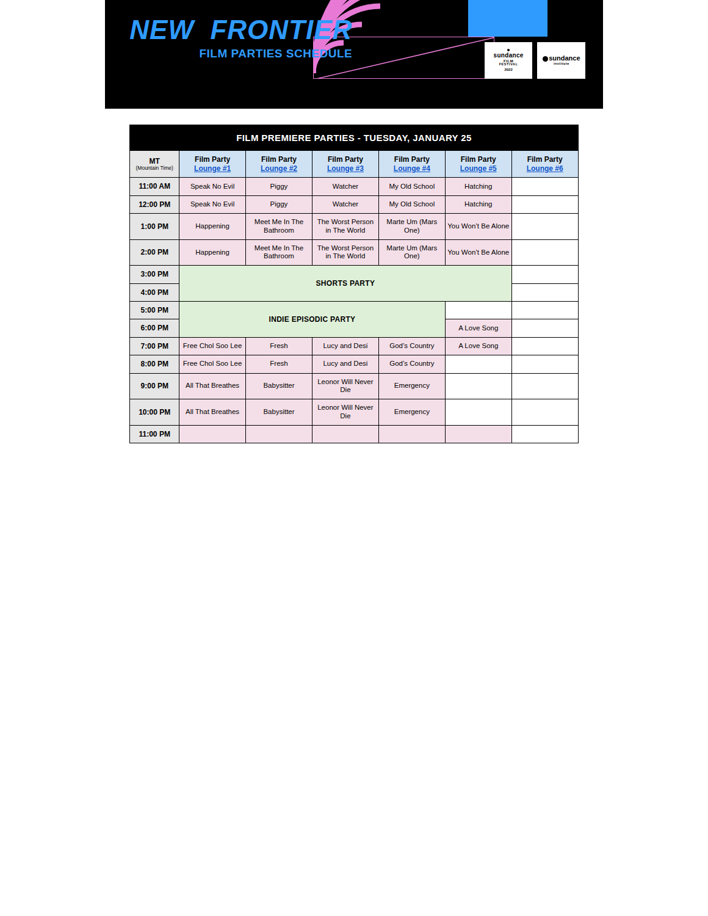NEW FRONTIER
FILM PARTIES SCHEDULE
sundance FILM FESTIVAL 2022
sundance institute
FILM PREMIERE PARTIES - TUESDAY, JANUARY 25
| MT (Mountain Time) | Film Party Lounge #1 | Film Party Lounge #2 | Film Party Lounge #3 | Film Party Lounge #4 | Film Party Lounge #5 | Film Party Lounge #6 |
| --- | --- | --- | --- | --- | --- | --- |
| 11:00 AM | Speak No Evil | Piggy | Watcher | My Old School | Hatching | |
| 12:00 PM | Speak No Evil | Piggy | Watcher | My Old School | Hatching | |
| 1:00 PM | Happening | Meet Me In The Bathroom | The Worst Person in The World | Marte Um (Mars One) | You Won’t Be Alone | |
| 2:00 PM | Happening | Meet Me In The Bathroom | The Worst Person in The World | Marte Um (Mars One) | You Won’t Be Alone | |
| 3:00 PM | SHORTS PARTY | |
| 4:00 PM | |
| 5:00 PM | INDIE EPISODIC PARTY | | |
| 6:00 PM | A Love Song | |
| 7:00 PM | Free Chol Soo Lee | Fresh | Lucy and Desi | God’s Country | A Love Song | |
| 8:00 PM | Free Chol Soo Lee | Fresh | Lucy and Desi | God’s Country | | |
| 9:00 PM | All That Breathes | Babysitter | Leonor Will Never Die | Emergency | | |
| 10:00 PM | All That Breathes | Babysitter | Leonor Will Never Die | Emergency | | |
| 11:00 PM | | | | | | |